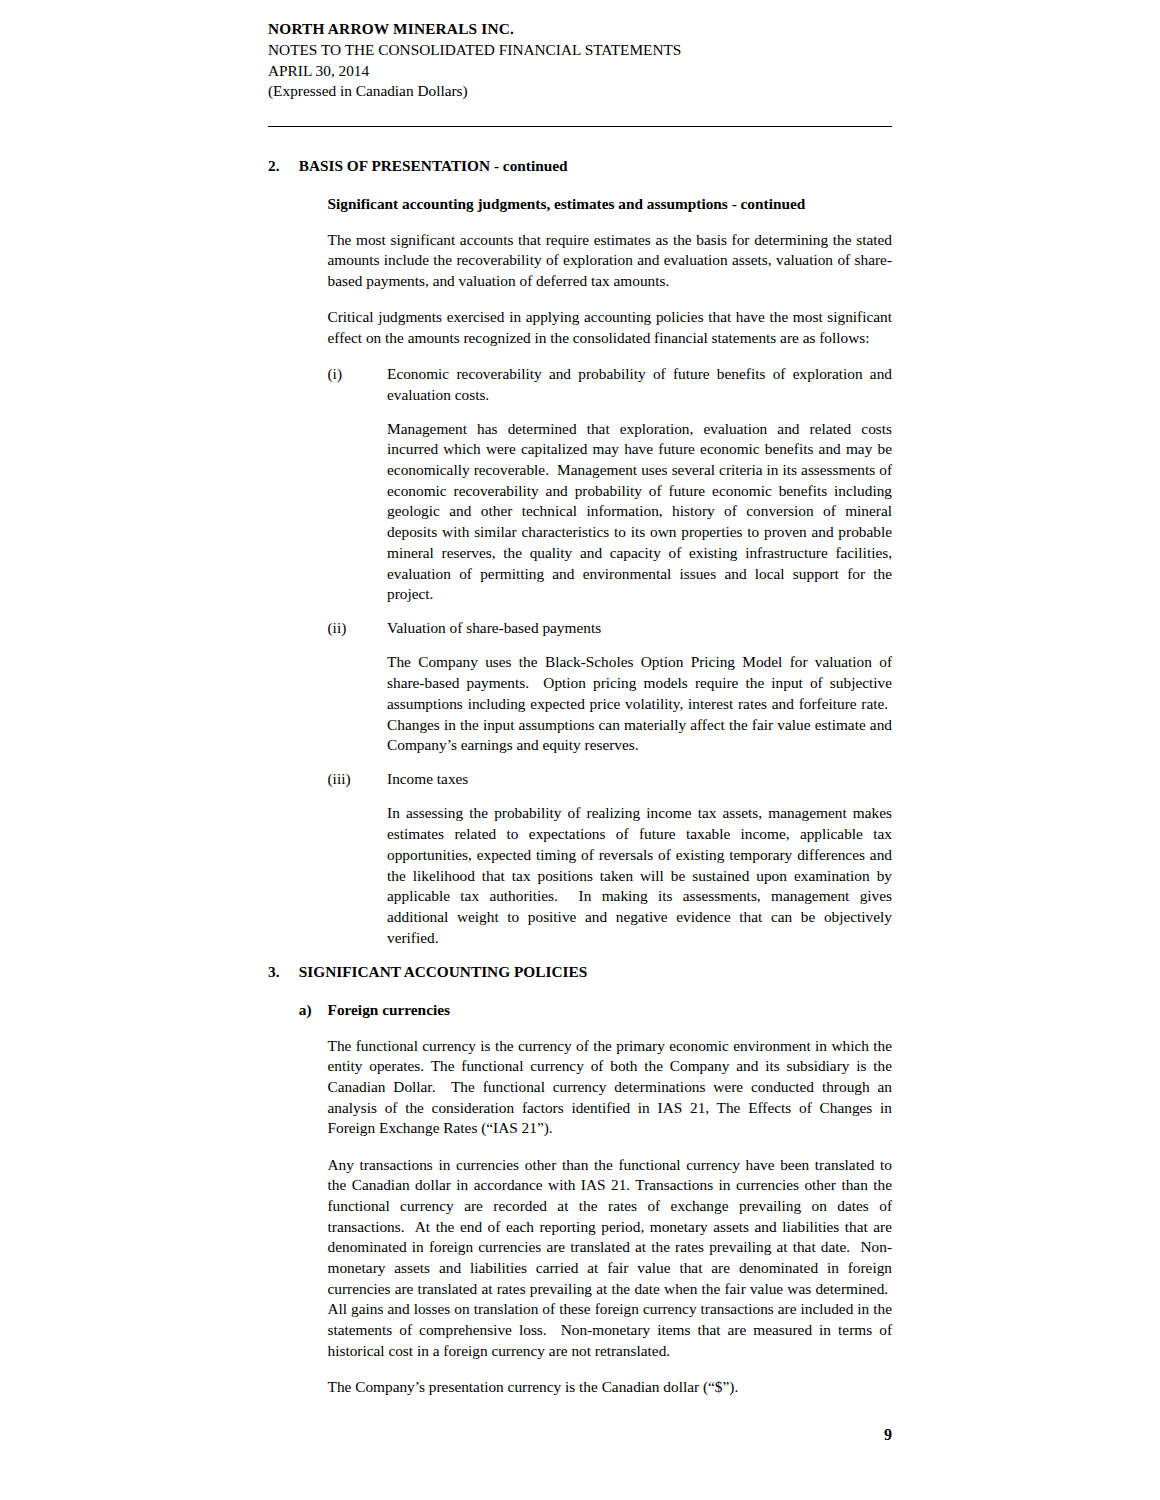NORTH ARROW MINERALS INC.
NOTES TO THE CONSOLIDATED FINANCIAL STATEMENTS
APRIL 30, 2014
(Expressed in Canadian Dollars)
2.
BASIS OF PRESENTATION - continued
Significant accounting judgments, estimates and assumptions - continued
The most significant accounts that require estimates as the basis for determining the stated amounts include the recoverability of exploration and evaluation assets, valuation of share-based payments, and valuation of deferred tax amounts.
Critical judgments exercised in applying accounting policies that have the most significant effect on the amounts recognized in the consolidated financial statements are as follows:
(i)
Economic recoverability and probability of future benefits of exploration and evaluation costs.
Management has determined that exploration, evaluation and related costs incurred which were capitalized may have future economic benefits and may be economically recoverable. Management uses several criteria in its assessments of economic recoverability and probability of future economic benefits including geologic and other technical information, history of conversion of mineral deposits with similar characteristics to its own properties to proven and probable mineral reserves, the quality and capacity of existing infrastructure facilities, evaluation of permitting and environmental issues and local support for the project.
(ii)
Valuation of share-based payments
The Company uses the Black-Scholes Option Pricing Model for valuation of share-based payments. Option pricing models require the input of subjective assumptions including expected price volatility, interest rates and forfeiture rate. Changes in the input assumptions can materially affect the fair value estimate and Company’s earnings and equity reserves.
(iii)
Income taxes
In assessing the probability of realizing income tax assets, management makes estimates related to expectations of future taxable income, applicable tax opportunities, expected timing of reversals of existing temporary differences and the likelihood that tax positions taken will be sustained upon examination by applicable tax authorities. In making its assessments, management gives additional weight to positive and negative evidence that can be objectively verified.
3.
SIGNIFICANT ACCOUNTING POLICIES
a)
Foreign currencies
The functional currency is the currency of the primary economic environment in which the entity operates. The functional currency of both the Company and its subsidiary is the Canadian Dollar. The functional currency determinations were conducted through an analysis of the consideration factors identified in IAS 21, The Effects of Changes in Foreign Exchange Rates (“IAS 21”).
Any transactions in currencies other than the functional currency have been translated to the Canadian dollar in accordance with IAS 21. Transactions in currencies other than the functional currency are recorded at the rates of exchange prevailing on dates of transactions. At the end of each reporting period, monetary assets and liabilities that are denominated in foreign currencies are translated at the rates prevailing at that date. Non-monetary assets and liabilities carried at fair value that are denominated in foreign currencies are translated at rates prevailing at the date when the fair value was determined. All gains and losses on translation of these foreign currency transactions are included in the statements of comprehensive loss. Non-monetary items that are measured in terms of historical cost in a foreign currency are not retranslated.
The Company’s presentation currency is the Canadian dollar (“$”).
9